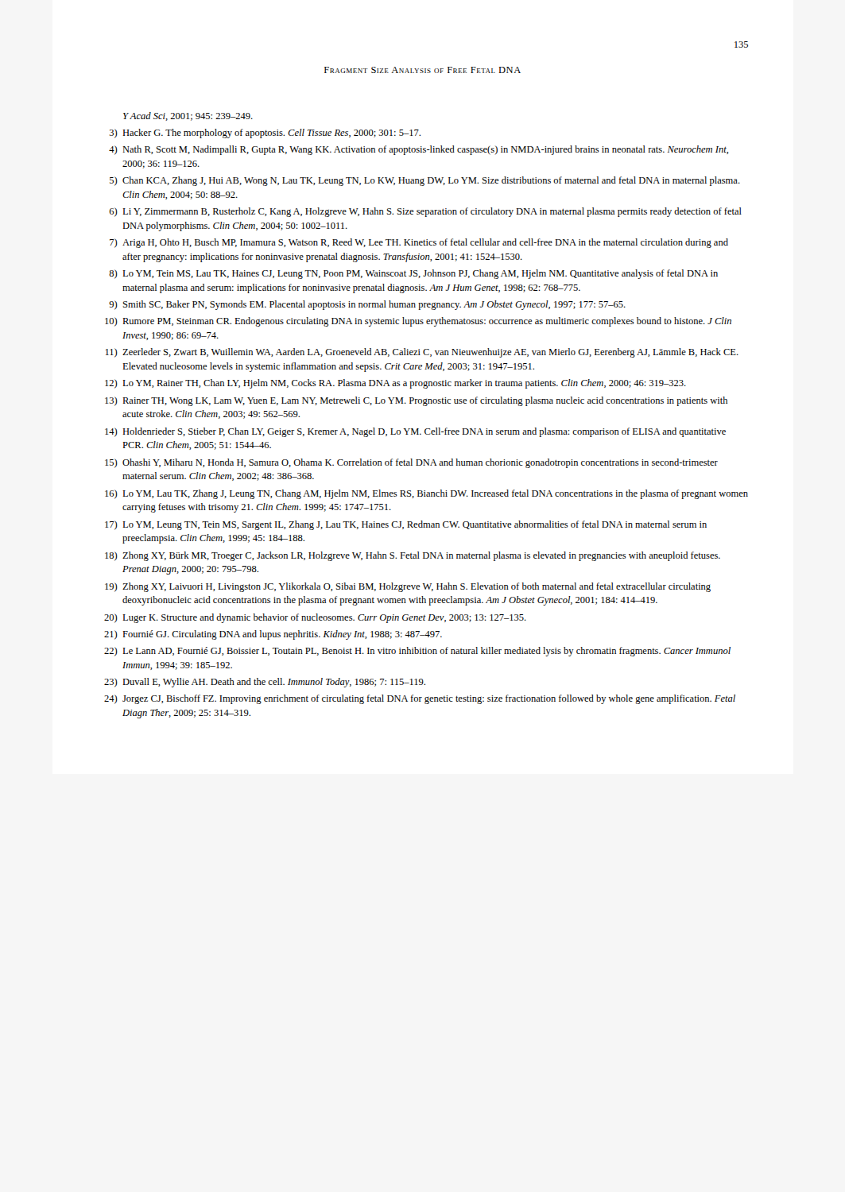135
Fragment Size Analysis of Free Fetal DNA
Y Acad Sci, 2001; 945: 239–249.
3) Hacker G. The morphology of apoptosis. Cell Tissue Res, 2000; 301: 5–17.
4) Nath R, Scott M, Nadimpalli R, Gupta R, Wang KK. Activation of apoptosis-linked caspase(s) in NMDA-injured brains in neonatal rats. Neurochem Int, 2000; 36: 119–126.
5) Chan KCA, Zhang J, Hui AB, Wong N, Lau TK, Leung TN, Lo KW, Huang DW, Lo YM. Size distributions of maternal and fetal DNA in maternal plasma. Clin Chem, 2004; 50: 88–92.
6) Li Y, Zimmermann B, Rusterholz C, Kang A, Holzgreve W, Hahn S. Size separation of circulatory DNA in maternal plasma permits ready detection of fetal DNA polymorphisms. Clin Chem, 2004; 50: 1002–1011.
7) Ariga H, Ohto H, Busch MP, Imamura S, Watson R, Reed W, Lee TH. Kinetics of fetal cellular and cell-free DNA in the maternal circulation during and after pregnancy: implications for noninvasive prenatal diagnosis. Transfusion, 2001; 41: 1524–1530.
8) Lo YM, Tein MS, Lau TK, Haines CJ, Leung TN, Poon PM, Wainscoat JS, Johnson PJ, Chang AM, Hjelm NM. Quantitative analysis of fetal DNA in maternal plasma and serum: implications for noninvasive prenatal diagnosis. Am J Hum Genet, 1998; 62: 768–775.
9) Smith SC, Baker PN, Symonds EM. Placental apoptosis in normal human pregnancy. Am J Obstet Gynecol, 1997; 177: 57–65.
10) Rumore PM, Steinman CR. Endogenous circulating DNA in systemic lupus erythematosus: occurrence as multimeric complexes bound to histone. J Clin Invest, 1990; 86: 69–74.
11) Zeerleder S, Zwart B, Wuillemin WA, Aarden LA, Groeneveld AB, Caliezi C, van Nieuwenhuijze AE, van Mierlo GJ, Eerenberg AJ, Lämmle B, Hack CE. Elevated nucleosome levels in systemic inflammation and sepsis. Crit Care Med, 2003; 31: 1947–1951.
12) Lo YM, Rainer TH, Chan LY, Hjelm NM, Cocks RA. Plasma DNA as a prognostic marker in trauma patients. Clin Chem, 2000; 46: 319–323.
13) Rainer TH, Wong LK, Lam W, Yuen E, Lam NY, Metreweli C, Lo YM. Prognostic use of circulating plasma nucleic acid concentrations in patients with acute stroke. Clin Chem, 2003; 49: 562–569.
14) Holdenrieder S, Stieber P, Chan LY, Geiger S, Kremer A, Nagel D, Lo YM. Cell-free DNA in serum and plasma: comparison of ELISA and quantitative PCR. Clin Chem, 2005; 51: 1544–46.
15) Ohashi Y, Miharu N, Honda H, Samura O, Ohama K. Correlation of fetal DNA and human chorionic gonadotropin concentrations in second-trimester maternal serum. Clin Chem, 2002; 48: 386–368.
16) Lo YM, Lau TK, Zhang J, Leung TN, Chang AM, Hjelm NM, Elmes RS, Bianchi DW. Increased fetal DNA concentrations in the plasma of pregnant women carrying fetuses with trisomy 21. Clin Chem. 1999; 45: 1747–1751.
17) Lo YM, Leung TN, Tein MS, Sargent IL, Zhang J, Lau TK, Haines CJ, Redman CW. Quantitative abnormalities of fetal DNA in maternal serum in preeclampsia. Clin Chem, 1999; 45: 184–188.
18) Zhong XY, Bürk MR, Troeger C, Jackson LR, Holzgreve W, Hahn S. Fetal DNA in maternal plasma is elevated in pregnancies with aneuploid fetuses. Prenat Diagn, 2000; 20: 795–798.
19) Zhong XY, Laivuori H, Livingston JC, Ylikorkala O, Sibai BM, Holzgreve W, Hahn S. Elevation of both maternal and fetal extracellular circulating deoxyribonucleic acid concentrations in the plasma of pregnant women with preeclampsia. Am J Obstet Gynecol, 2001; 184: 414–419.
20) Luger K. Structure and dynamic behavior of nucleosomes. Curr Opin Genet Dev, 2003; 13: 127–135.
21) Fournié GJ. Circulating DNA and lupus nephritis. Kidney Int, 1988; 3: 487–497.
22) Le Lann AD, Fournié GJ, Boissier L, Toutain PL, Benoist H. In vitro inhibition of natural killer mediated lysis by chromatin fragments. Cancer Immunol Immun, 1994; 39: 185–192.
23) Duvall E, Wyllie AH. Death and the cell. Immunol Today, 1986; 7: 115–119.
24) Jorgez CJ, Bischoff FZ. Improving enrichment of circulating fetal DNA for genetic testing: size fractionation followed by whole gene amplification. Fetal Diagn Ther, 2009; 25: 314–319.